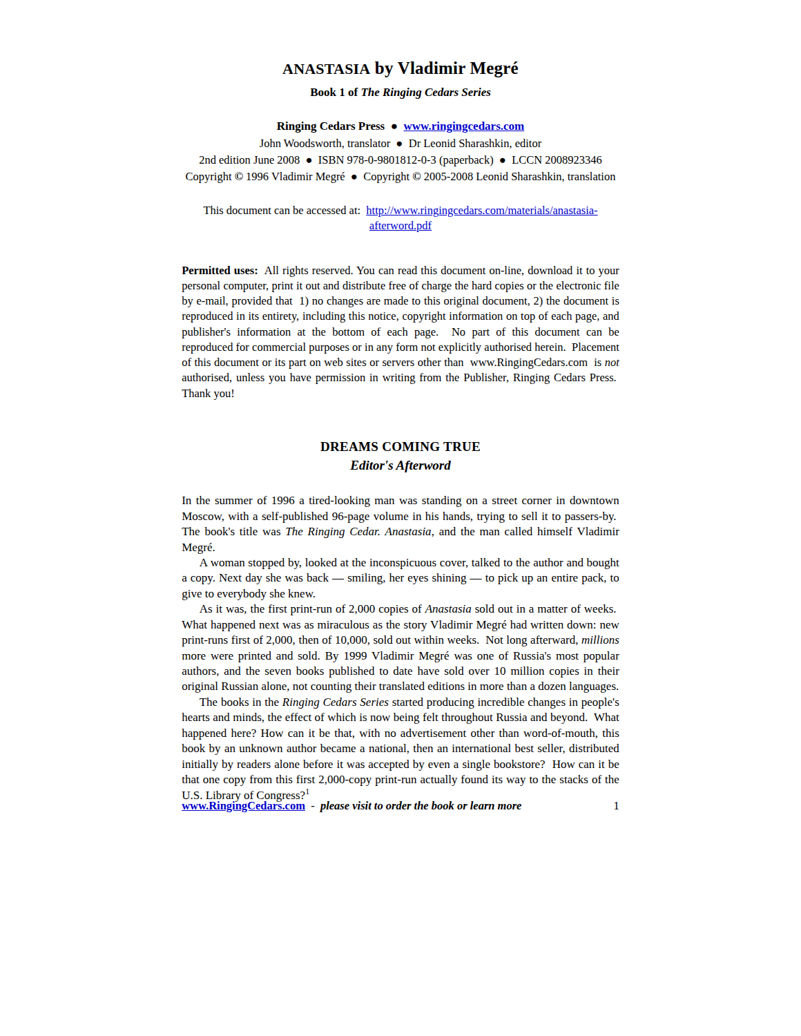ANASTASIA by Vladimir Megré
Book 1 of The Ringing Cedars Series
Ringing Cedars Press ● www.ringingcedars.com
John Woodsworth, translator ● Dr Leonid Sharashkin, editor
2nd edition June 2008 ● ISBN 978-0-9801812-0-3 (paperback) ● LCCN 2008923346
Copyright © 1996 Vladimir Megré ● Copyright © 2005-2008 Leonid Sharashkin, translation
This document can be accessed at: http://www.ringingcedars.com/materials/anastasia-afterword.pdf
Permitted uses: All rights reserved. You can read this document on-line, download it to your personal computer, print it out and distribute free of charge the hard copies or the electronic file by e-mail, provided that 1) no changes are made to this original document, 2) the document is reproduced in its entirety, including this notice, copyright information on top of each page, and publisher's information at the bottom of each page. No part of this document can be reproduced for commercial purposes or in any form not explicitly authorised herein. Placement of this document or its part on web sites or servers other than www.RingingCedars.com is not authorised, unless you have permission in writing from the Publisher, Ringing Cedars Press. Thank you!
DREAMS COMING TRUE
Editor's Afterword
In the summer of 1996 a tired-looking man was standing on a street corner in downtown Moscow, with a self-published 96-page volume in his hands, trying to sell it to passers-by. The book's title was The Ringing Cedar. Anastasia, and the man called himself Vladimir Megré.
A woman stopped by, looked at the inconspicuous cover, talked to the author and bought a copy. Next day she was back — smiling, her eyes shining — to pick up an entire pack, to give to everybody she knew.
As it was, the first print-run of 2,000 copies of Anastasia sold out in a matter of weeks. What happened next was as miraculous as the story Vladimir Megré had written down: new print-runs first of 2,000, then of 10,000, sold out within weeks. Not long afterward, millions more were printed and sold. By 1999 Vladimir Megré was one of Russia's most popular authors, and the seven books published to date have sold over 10 million copies in their original Russian alone, not counting their translated editions in more than a dozen languages.
The books in the Ringing Cedars Series started producing incredible changes in people's hearts and minds, the effect of which is now being felt throughout Russia and beyond. What happened here? How can it be that, with no advertisement other than word-of-mouth, this book by an unknown author became a national, then an international best seller, distributed initially by readers alone before it was accepted by even a single bookstore? How can it be that one copy from this first 2,000-copy print-run actually found its way to the stacks of the U.S. Library of Congress?1
www.RingingCedars.com - please visit to order the book or learn more
1